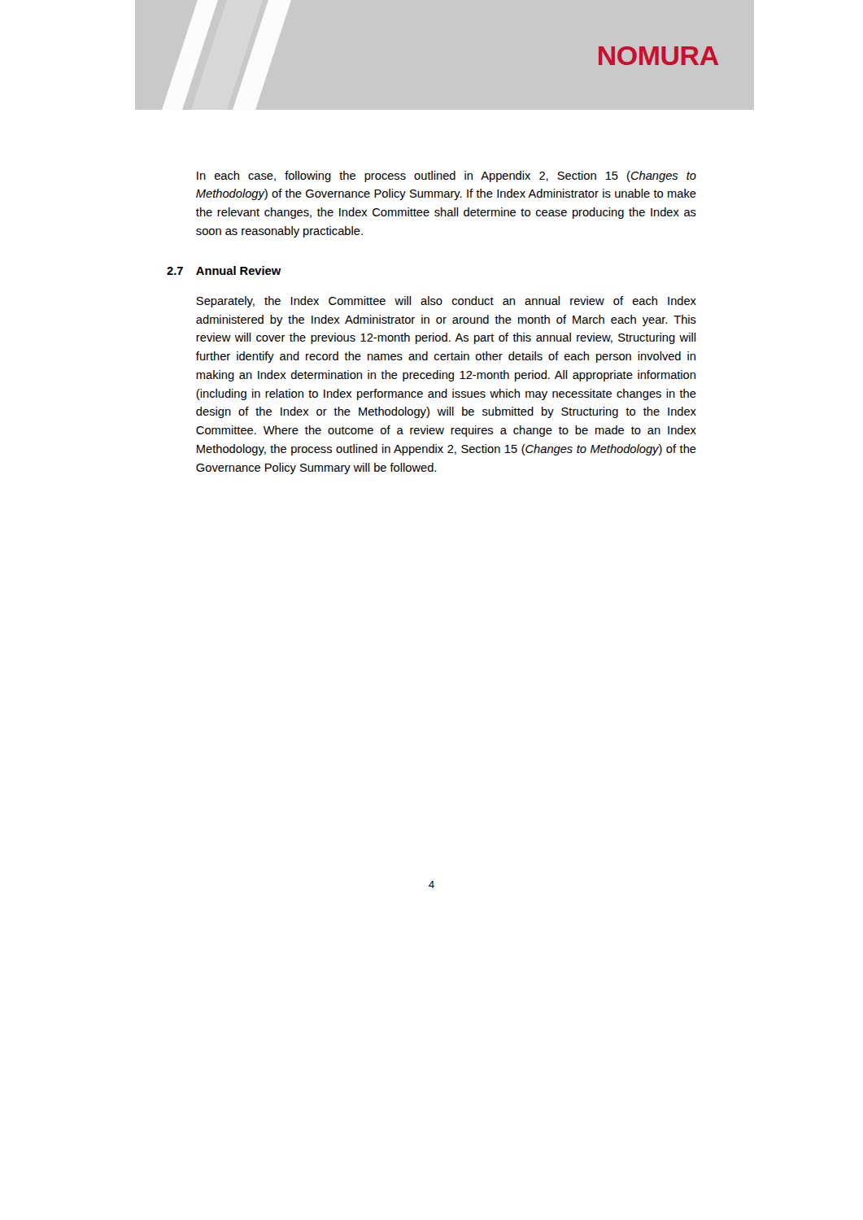NOMURA
In each case, following the process outlined in Appendix 2, Section 15 (Changes to Methodology) of the Governance Policy Summary. If the Index Administrator is unable to make the relevant changes, the Index Committee shall determine to cease producing the Index as soon as reasonably practicable.
2.7
Annual Review
Separately, the Index Committee will also conduct an annual review of each Index administered by the Index Administrator in or around the month of March each year. This review will cover the previous 12-month period. As part of this annual review, Structuring will further identify and record the names and certain other details of each person involved in making an Index determination in the preceding 12-month period. All appropriate information (including in relation to Index performance and issues which may necessitate changes in the design of the Index or the Methodology) will be submitted by Structuring to the Index Committee. Where the outcome of a review requires a change to be made to an Index Methodology, the process outlined in Appendix 2, Section 15 (Changes to Methodology) of the Governance Policy Summary will be followed.
4